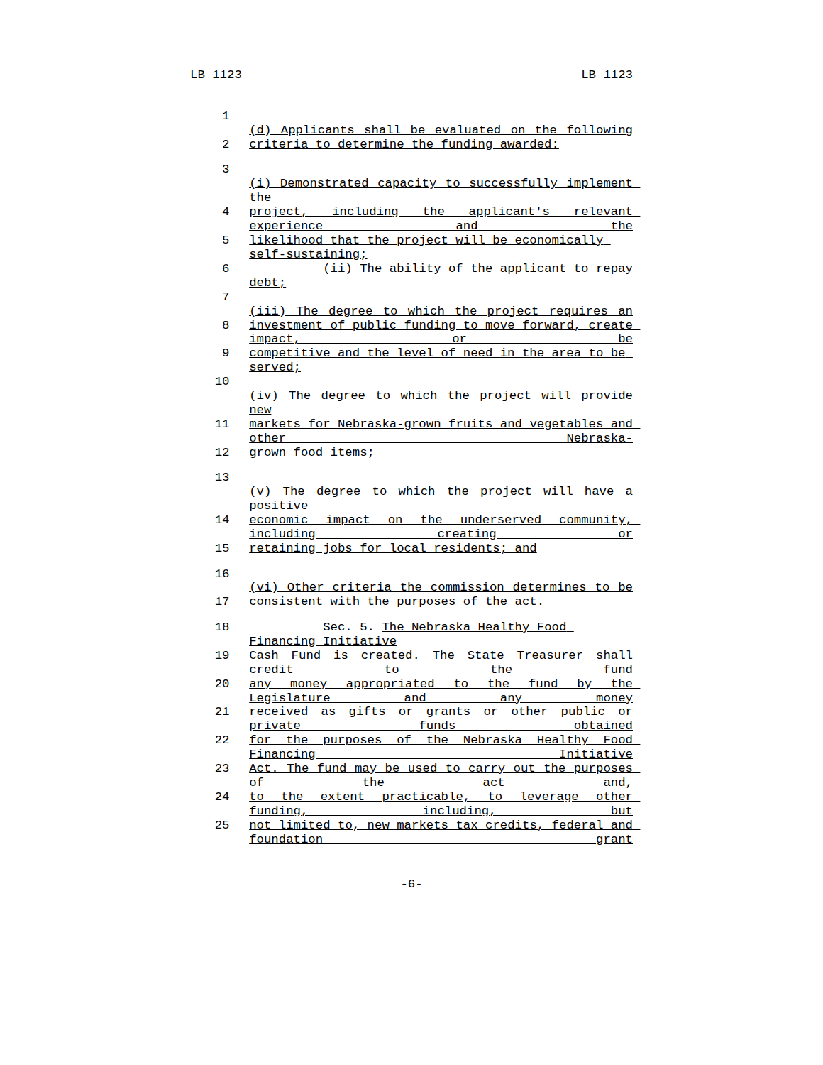LB 1123 LB 1123
1 (d) Applicants shall be evaluated on the following
2 criteria to determine the funding awarded:
3 (i) Demonstrated capacity to successfully implement the
4 project, including the applicant's relevant experience and the
5 likelihood that the project will be economically self-sustaining;
6 (ii) The ability of the applicant to repay debt;
7 (iii) The degree to which the project requires an
8 investment of public funding to move forward, create impact, or be
9 competitive and the level of need in the area to be served;
10 (iv) The degree to which the project will provide new
11 markets for Nebraska-grown fruits and vegetables and other Nebraska-
12 grown food items;
13 (v) The degree to which the project will have a positive
14 economic impact on the underserved community, including creating or
15 retaining jobs for local residents; and
16 (vi) Other criteria the commission determines to be
17 consistent with the purposes of the act.
18 Sec. 5. The Nebraska Healthy Food Financing Initiative
19 Cash Fund is created. The State Treasurer shall credit to the fund
20 any money appropriated to the fund by the Legislature and any money
21 received as gifts or grants or other public or private funds obtained
22 for the purposes of the Nebraska Healthy Food Financing Initiative
23 Act. The fund may be used to carry out the purposes of the act and,
24 to the extent practicable, to leverage other funding, including, but
25 not limited to, new markets tax credits, federal and foundation grant
-6-